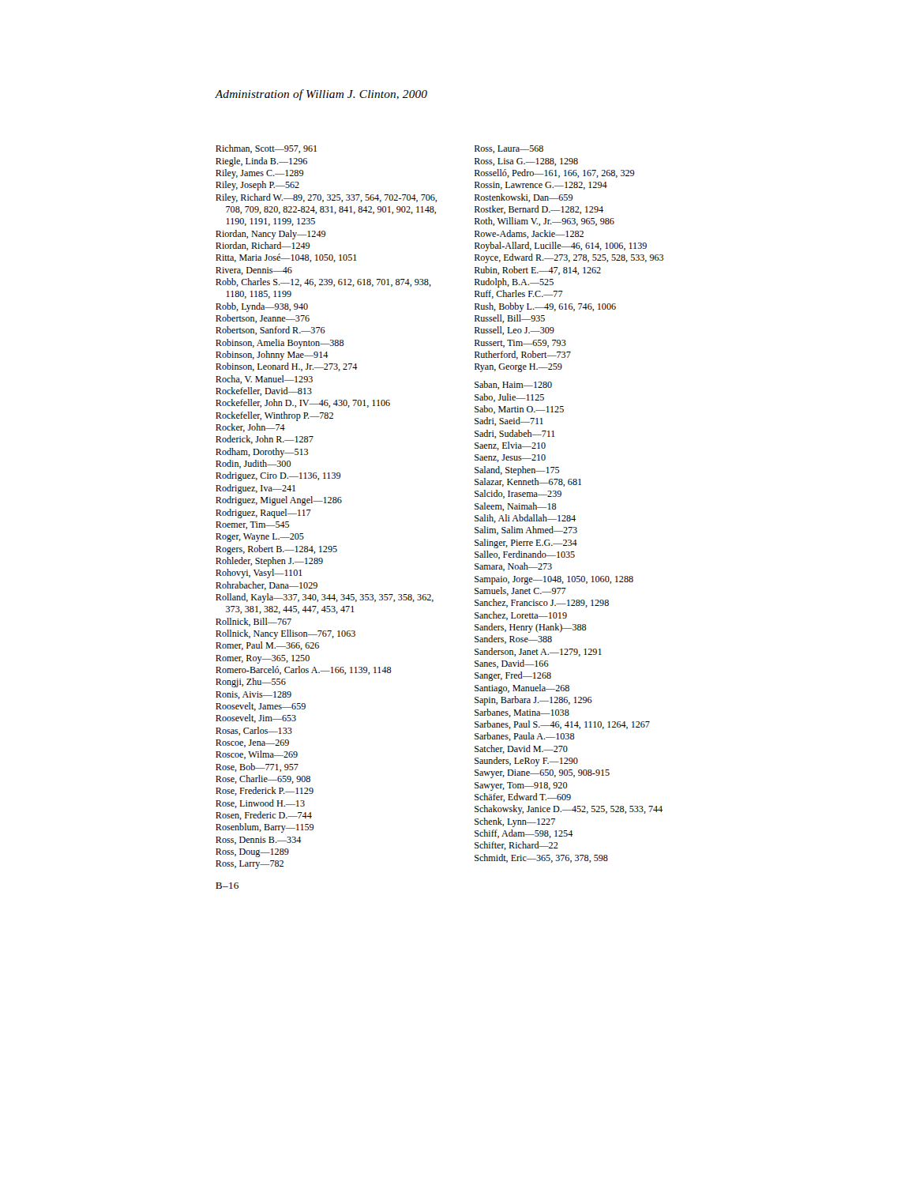Administration of William J. Clinton, 2000
Richman, Scott—957, 961
Riegle, Linda B.—1296
Riley, James C.—1289
Riley, Joseph P.—562
Riley, Richard W.—89, 270, 325, 337, 564, 702-704, 706, 708, 709, 820, 822-824, 831, 841, 842, 901, 902, 1148, 1190, 1191, 1199, 1235
Riordan, Nancy Daly—1249
Riordan, Richard—1249
Ritta, Maria José—1048, 1050, 1051
Rivera, Dennis—46
Robb, Charles S.—12, 46, 239, 612, 618, 701, 874, 938, 1180, 1185, 1199
Robb, Lynda—938, 940
Robertson, Jeanne—376
Robertson, Sanford R.—376
Robinson, Amelia Boynton—388
Robinson, Johnny Mae—914
Robinson, Leonard H., Jr.—273, 274
Rocha, V. Manuel—1293
Rockefeller, David—813
Rockefeller, John D., IV—46, 430, 701, 1106
Rockefeller, Winthrop P.—782
Rocker, John—74
Roderick, John R.—1287
Rodham, Dorothy—513
Rodin, Judith—300
Rodriguez, Ciro D.—1136, 1139
Rodriguez, Iva—241
Rodriguez, Miguel Angel—1286
Rodriguez, Raquel—117
Roemer, Tim—545
Roger, Wayne L.—205
Rogers, Robert B.—1284, 1295
Rohleder, Stephen J.—1289
Rohovyi, Vasyl—1101
Rohrabacher, Dana—1029
Rolland, Kayla—337, 340, 344, 345, 353, 357, 358, 362, 373, 381, 382, 445, 447, 453, 471
Rollnick, Bill—767
Rollnick, Nancy Ellison—767, 1063
Romer, Paul M.—366, 626
Romer, Roy—365, 1250
Romero-Barceló, Carlos A.—166, 1139, 1148
Rongji, Zhu—556
Ronis, Aivis—1289
Roosevelt, James—659
Roosevelt, Jim—653
Rosas, Carlos—133
Roscoe, Jena—269
Roscoe, Wilma—269
Rose, Bob—771, 957
Rose, Charlie—659, 908
Rose, Frederick P.—1129
Rose, Linwood H.—13
Rosen, Frederic D.—744
Rosenblum, Barry—1159
Ross, Dennis B.—334
Ross, Doug—1289
Ross, Larry—782
Ross, Laura—568
Ross, Lisa G.—1288, 1298
Rosselló, Pedro—161, 166, 167, 268, 329
Rossin, Lawrence G.—1282, 1294
Rostenkowski, Dan—659
Rostker, Bernard D.—1282, 1294
Roth, William V., Jr.—963, 965, 986
Rowe-Adams, Jackie—1282
Roybal-Allard, Lucille—46, 614, 1006, 1139
Royce, Edward R.—273, 278, 525, 528, 533, 963
Rubin, Robert E.—47, 814, 1262
Rudolph, B.A.—525
Ruff, Charles F.C.—77
Rush, Bobby L.—49, 616, 746, 1006
Russell, Bill—935
Russell, Leo J.—309
Russert, Tim—659, 793
Rutherford, Robert—737
Ryan, George H.—259
Saban, Haim—1280
Sabo, Julie—1125
Sabo, Martin O.—1125
Sadri, Saeid—711
Sadri, Sudabeh—711
Saenz, Elvia—210
Saenz, Jesus—210
Saland, Stephen—175
Salazar, Kenneth—678, 681
Salcido, Irasema—239
Saleem, Naimah—18
Salih, Ali Abdallah—1284
Salim, Salim Ahmed—273
Salinger, Pierre E.G.—234
Salleo, Ferdinando—1035
Samara, Noah—273
Sampaio, Jorge—1048, 1050, 1060, 1288
Samuels, Janet C.—977
Sanchez, Francisco J.—1289, 1298
Sanchez, Loretta—1019
Sanders, Henry (Hank)—388
Sanders, Rose—388
Sanderson, Janet A.—1279, 1291
Sanes, David—166
Sanger, Fred—1268
Santiago, Manuela—268
Sapin, Barbara J.—1286, 1296
Sarbanes, Matina—1038
Sarbanes, Paul S.—46, 414, 1110, 1264, 1267
Sarbanes, Paula A.—1038
Satcher, David M.—270
Saunders, LeRoy F.—1290
Sawyer, Diane—650, 905, 908-915
Sawyer, Tom—918, 920
Schäfer, Edward T.—609
Schakowsky, Janice D.—452, 525, 528, 533, 744
Schenk, Lynn—1227
Schiff, Adam—598, 1254
Schifter, Richard—22
Schmidt, Eric—365, 376, 378, 598
B–16